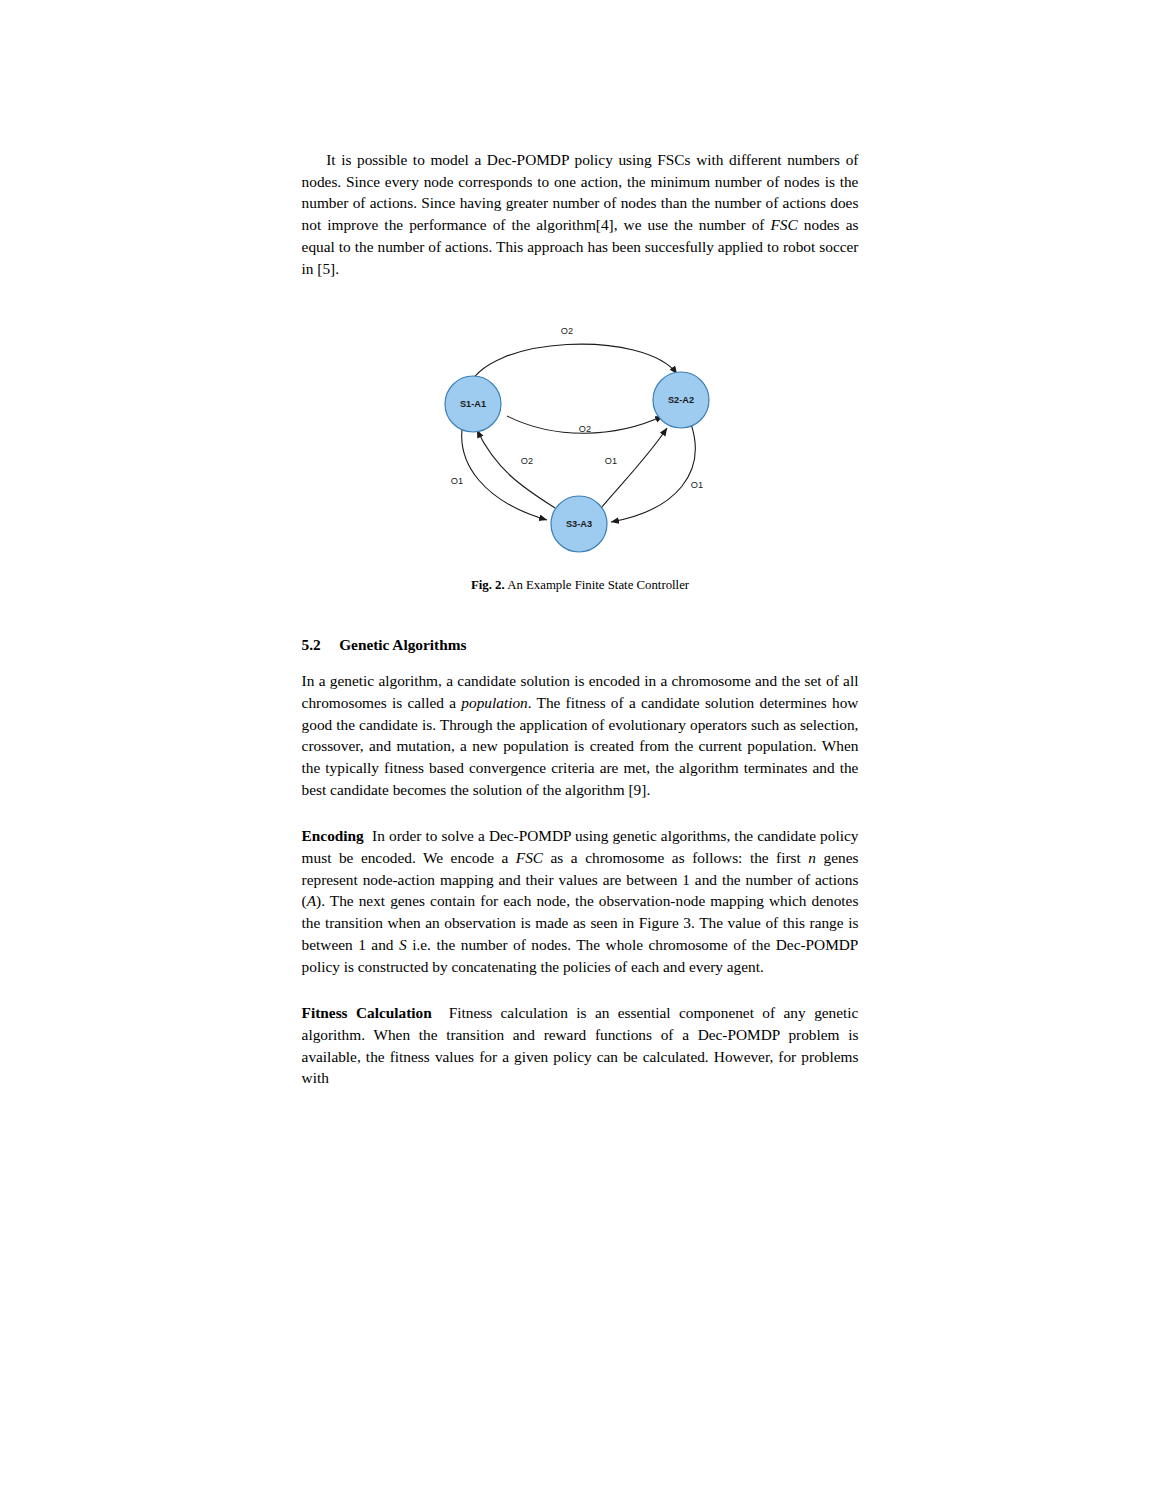It is possible to model a Dec-POMDP policy using FSCs with different numbers of nodes. Since every node corresponds to one action, the minimum number of nodes is the number of actions. Since having greater number of nodes than the number of actions does not improve the performance of the algorithm[4], we use the number of FSC nodes as equal to the number of actions. This approach has been succesfully applied to robot soccer in [5].
O2 O2 O2 O1 O1 O1 S1-A1 S2-A2 S3-A3
Fig. 2. An Example Finite State Controller
5.2 Genetic Algorithms
In a genetic algorithm, a candidate solution is encoded in a chromosome and the set of all chromosomes is called a population. The fitness of a candidate solution determines how good the candidate is. Through the application of evolutionary operators such as selection, crossover, and mutation, a new population is created from the current population. When the typically fitness based convergence criteria are met, the algorithm terminates and the best candidate becomes the solution of the algorithm [9].
Encoding In order to solve a Dec-POMDP using genetic algorithms, the candidate policy must be encoded. We encode a FSC as a chromosome as follows: the first n genes represent node-action mapping and their values are between 1 and the number of actions (A). The next genes contain for each node, the observation-node mapping which denotes the transition when an observation is made as seen in Figure 3. The value of this range is between 1 and S i.e. the number of nodes. The whole chromosome of the Dec-POMDP policy is constructed by concatenating the policies of each and every agent.
Fitness Calculation Fitness calculation is an essential componenet of any genetic algorithm. When the transition and reward functions of a Dec-POMDP problem is available, the fitness values for a given policy can be calculated. However, for problems with